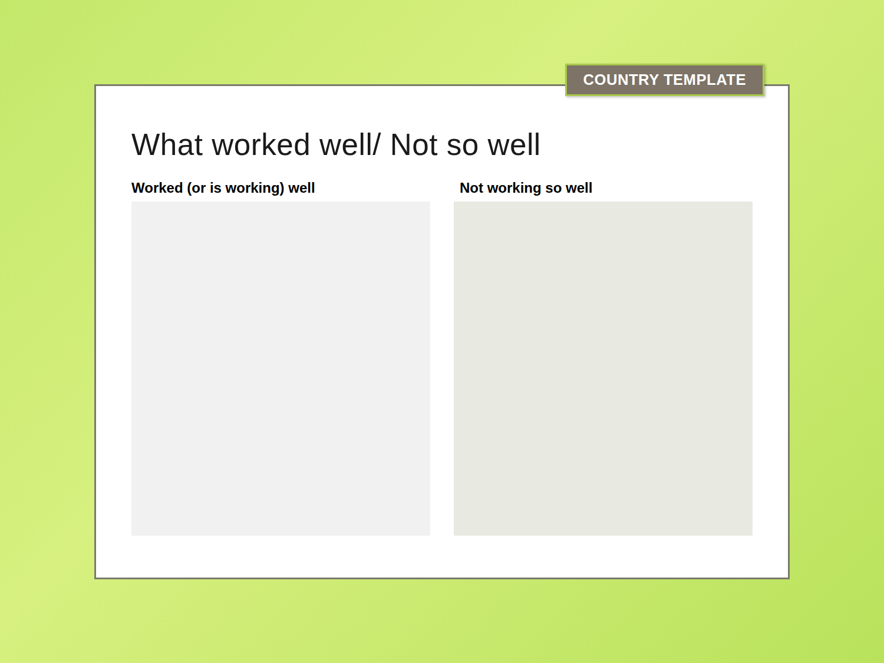COUNTRY TEMPLATE
What worked well/ Not so well
Worked (or is working) well
Not working so well